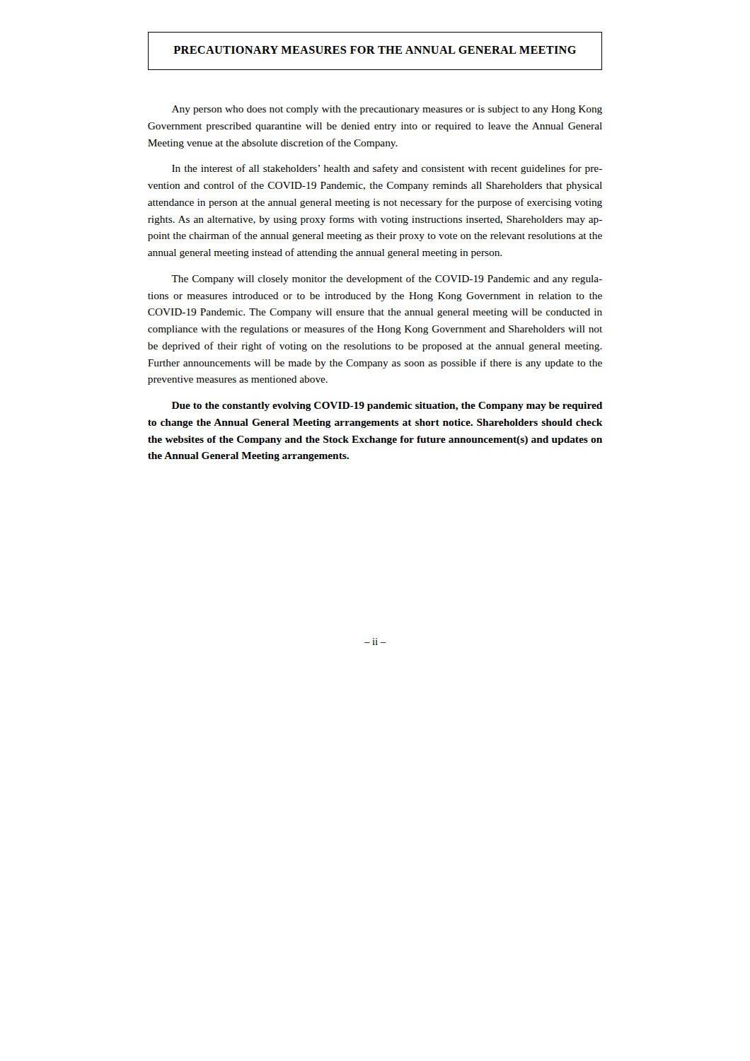Precautionary Measures for the Annual General Meeting
Any person who does not comply with the precautionary measures or is subject to any Hong Kong Government prescribed quarantine will be denied entry into or required to leave the Annual General Meeting venue at the absolute discretion of the Company.
In the interest of all stakeholders’ health and safety and consistent with recent guidelines for prevention and control of the COVID-19 Pandemic, the Company reminds all Shareholders that physical attendance in person at the annual general meeting is not necessary for the purpose of exercising voting rights. As an alternative, by using proxy forms with voting instructions inserted, Shareholders may appoint the chairman of the annual general meeting as their proxy to vote on the relevant resolutions at the annual general meeting instead of attending the annual general meeting in person.
The Company will closely monitor the development of the COVID-19 Pandemic and any regulations or measures introduced or to be introduced by the Hong Kong Government in relation to the COVID-19 Pandemic. The Company will ensure that the annual general meeting will be conducted in compliance with the regulations or measures of the Hong Kong Government and Shareholders will not be deprived of their right of voting on the resolutions to be proposed at the annual general meeting. Further announcements will be made by the Company as soon as possible if there is any update to the preventive measures as mentioned above.
Due to the constantly evolving COVID-19 pandemic situation, the Company may be required to change the Annual General Meeting arrangements at short notice. Shareholders should check the websites of the Company and the Stock Exchange for future announcement(s) and updates on the Annual General Meeting arrangements.
– ii –